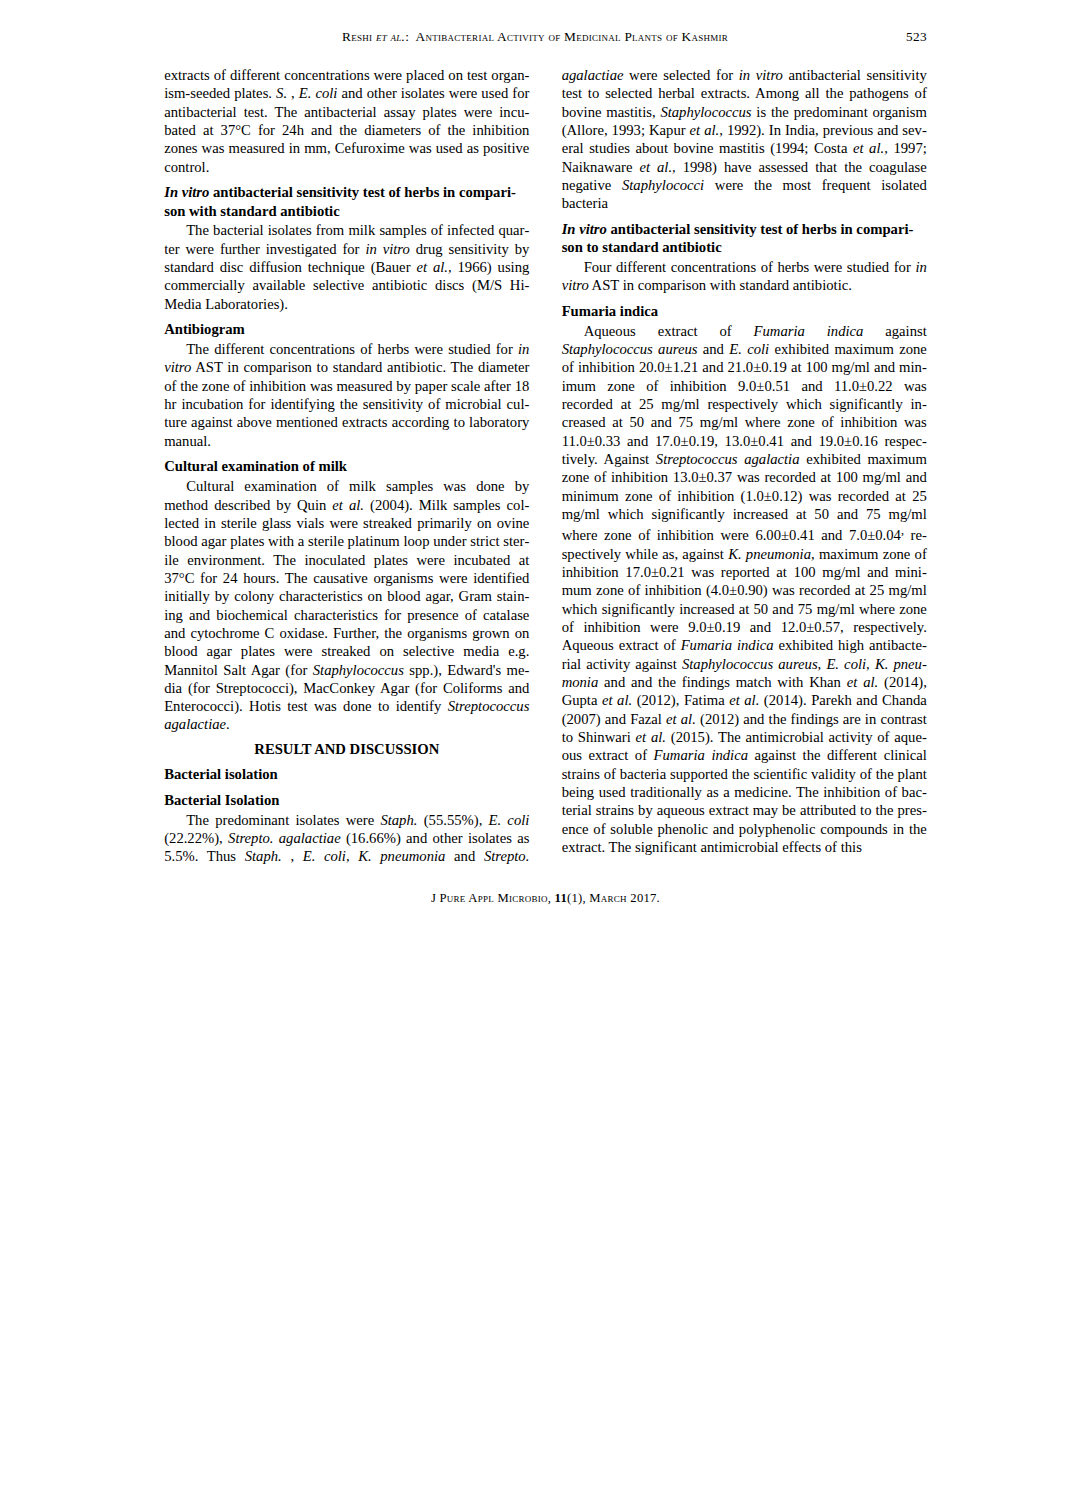523 Reshi et al.: Antibacterial Activity of Medicinal Plants of Kashmir
extracts of different concentrations were placed on test organism-seeded plates. S. , E. coli and other isolates were used for antibacterial test. The antibacterial assay plates were incubated at 37°C for 24h and the diameters of the inhibition zones was measured in mm, Cefuroxime was used as positive control.
In vitro antibacterial sensitivity test of herbs in comparison with standard antibiotic
The bacterial isolates from milk samples of infected quarter were further investigated for in vitro drug sensitivity by standard disc diffusion technique (Bauer et al., 1966) using commercially available selective antibiotic discs (M/S Hi-Media Laboratories).
Antibiogram
The different concentrations of herbs were studied for in vitro AST in comparison to standard antibiotic. The diameter of the zone of inhibition was measured by paper scale after 18 hr incubation for identifying the sensitivity of microbial culture against above mentioned extracts according to laboratory manual.
Cultural examination of milk
Cultural examination of milk samples was done by method described by Quin et al. (2004). Milk samples collected in sterile glass vials were streaked primarily on ovine blood agar plates with a sterile platinum loop under strict sterile environment. The inoculated plates were incubated at 37°C for 24 hours. The causative organisms were identified initially by colony characteristics on blood agar, Gram staining and biochemical characteristics for presence of catalase and cytochrome C oxidase. Further, the organisms grown on blood agar plates were streaked on selective media e.g. Mannitol Salt Agar (for Staphylococcus spp.), Edward's media (for Streptococci), MacConkey Agar (for Coliforms and Enterococci). Hotis test was done to identify Streptococcus agalactiae.
RESULT AND DISCUSSION
Bacterial isolation
Bacterial Isolation
The predominant isolates were Staph. (55.55%), E. coli (22.22%), Strepto. agalactiae (16.66%) and other isolates as 5.5%. Thus Staph. , E. coli, K. pneumonia and Strepto. agalactiae were selected for in vitro antibacterial sensitivity test to selected herbal extracts. Among all the pathogens of bovine mastitis, Staphylococcus is the predominant organism (Allore, 1993; Kapur et al., 1992). In India, previous and several studies about bovine mastitis (1994; Costa et al., 1997; Naiknaware et al., 1998) have assessed that the coagulase negative Staphylococci were the most frequent isolated bacteria
In vitro antibacterial sensitivity test of herbs in comparison to standard antibiotic
Four different concentrations of herbs were studied for in vitro AST in comparison with standard antibiotic.
Fumaria indica
Aqueous extract of Fumaria indica against Staphylococcus aureus and E. coli exhibited maximum zone of inhibition 20.0±1.21 and 21.0±0.19 at 100 mg/ml and minimum zone of inhibition 9.0±0.51 and 11.0±0.22 was recorded at 25 mg/ml respectively which significantly increased at 50 and 75 mg/ml where zone of inhibition was 11.0±0.33 and 17.0±0.19, 13.0±0.41 and 19.0±0.16 respectively. Against Streptococcus agalactia exhibited maximum zone of inhibition 13.0±0.37 was recorded at 100 mg/ml and minimum zone of inhibition (1.0±0.12) was recorded at 25 mg/ml which significantly increased at 50 and 75 mg/ml where zone of inhibition were 6.00±0.41 and 7.0±0.04, respectively while as, against K. pneumonia, maximum zone of inhibition 17.0±0.21 was reported at 100 mg/ml and minimum zone of inhibition (4.0±0.90) was recorded at 25 mg/ml which significantly increased at 50 and 75 mg/ml where zone of inhibition were 9.0±0.19 and 12.0±0.57, respectively. Aqueous extract of Fumaria indica exhibited high antibacterial activity against Staphylococcus aureus, E. coli, K. pneumonia and and the findings match with Khan et al. (2014), Gupta et al. (2012), Fatima et al. (2014). Parekh and Chanda (2007) and Fazal et al. (2012) and the findings are in contrast to Shinwari et al. (2015). The antimicrobial activity of aqueous extract of Fumaria indica against the different clinical strains of bacteria supported the scientific validity of the plant being used traditionally as a medicine. The inhibition of bacterial strains by aqueous extract may be attributed to the presence of soluble phenolic and polyphenolic compounds in the extract. The significant antimicrobial effects of this
J Pure Appl Microbio, 11(1), March 2017.